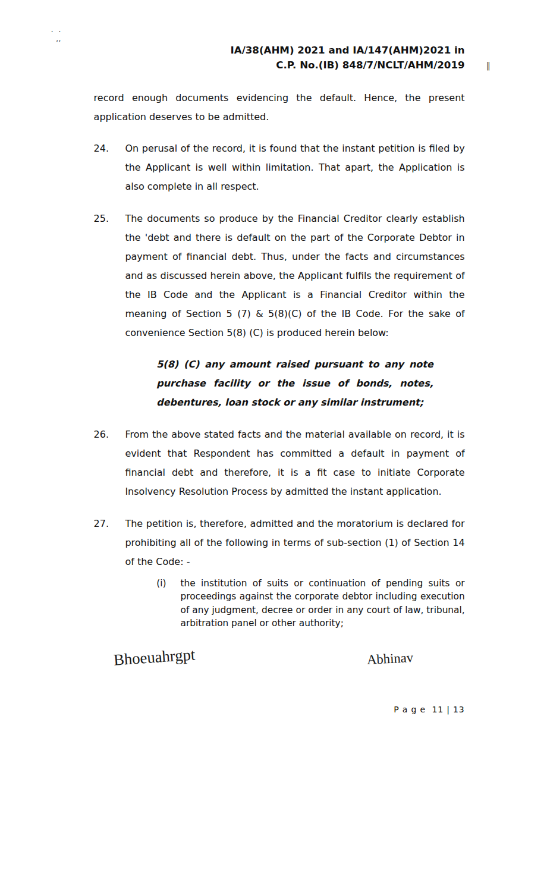. .
,,
‖
IA/38(AHM) 2021 and IA/147(AHM)2021 in
C.P. No.(IB) 848/7/NCLT/AHM/2019
record enough documents evidencing the default. Hence, the present application deserves to be admitted.
24.
On perusal of the record, it is found that the instant petition is filed by the Applicant is well within limitation. That apart, the Application is also complete in all respect.
25.
The documents so produce by the Financial Creditor clearly establish the 'debt and there is default on the part of the Corporate Debtor in payment of financial debt. Thus, under the facts and circumstances and as discussed herein above, the Applicant fulfils the requirement of the IB Code and the Applicant is a Financial Creditor within the meaning of Section 5 (7) & 5(8)(C) of the IB Code. For the sake of convenience Section 5(8) (C) is produced herein below:
5(8) (C) any amount raised pursuant to any note purchase facility or the issue of bonds, notes, debentures, loan stock or any similar instrument;
26.
From the above stated facts and the material available on record, it is evident that Respondent has committed a default in payment of financial debt and therefore, it is a fit case to initiate Corporate Insolvency Resolution Process by admitted the instant application.
27.
The petition is, therefore, admitted and the moratorium is declared for prohibiting all of the following in terms of sub-section (1) of Section 14 of the Code: -
(i) the institution of suits or continuation of pending suits or proceedings against the corporate debtor including execution of any judgment, decree or order in any court of law, tribunal, arbitration panel or other authority;
Bhoeuahrgpt
Abhinav
P a g e 11 | 13